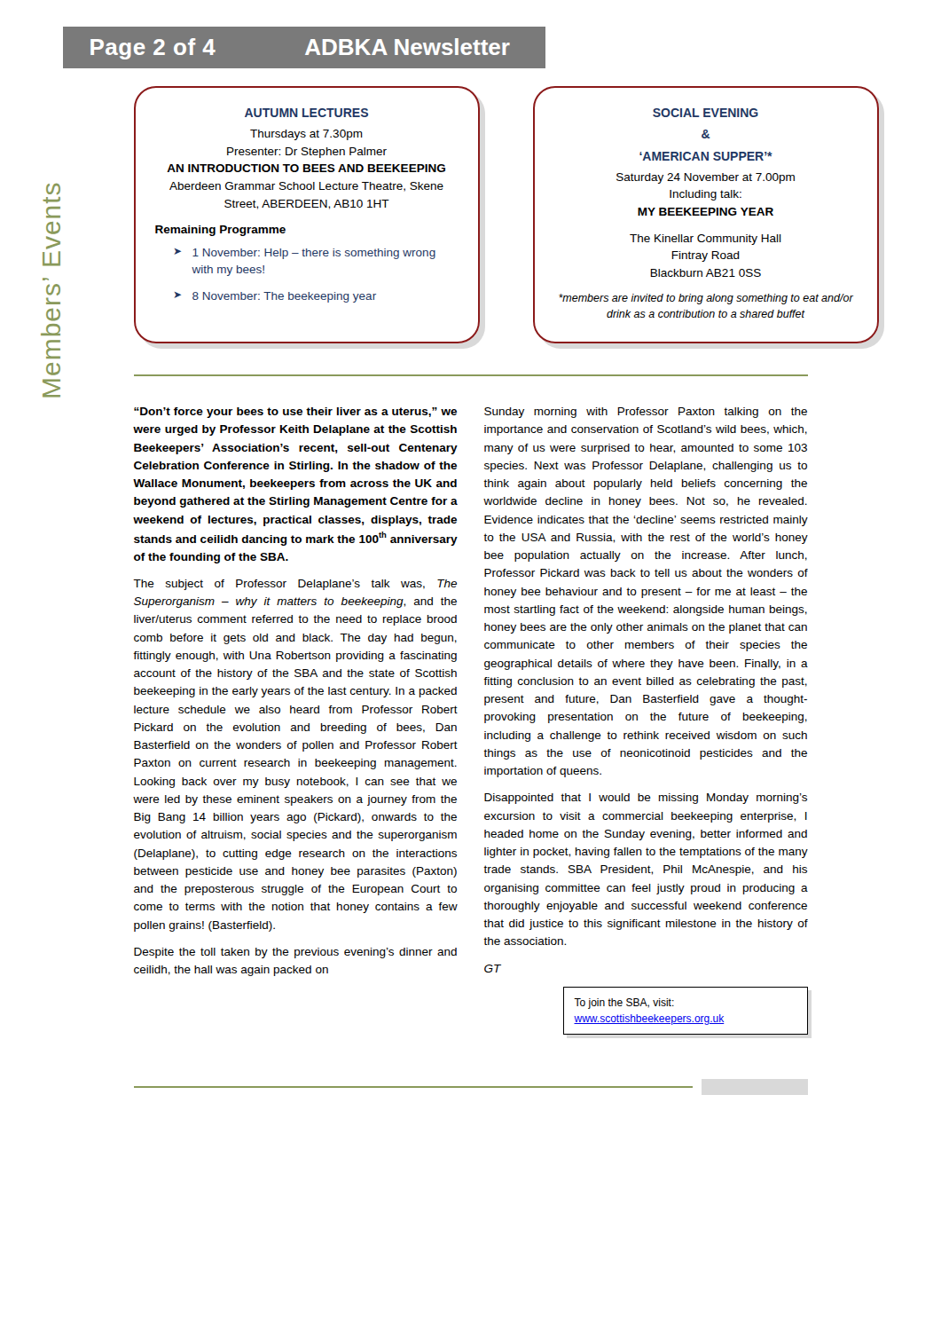Page 2 of 4
ADBKA Newsletter
Members’ Events
AUTUMN LECTURES
Thursdays at 7.30pm
Presenter: Dr Stephen Palmer
AN INTRODUCTION TO BEES AND BEEKEEPING
Aberdeen Grammar School Lecture Theatre, Skene Street, ABERDEEN, AB10 1HT
Remaining Programme
1 November: Help – there is something wrong with my bees!
8 November: The beekeeping year
SOCIAL EVENING
&
‘AMERICAN SUPPER’*
Saturday 24 November at 7.00pm
Including talk:
MY BEEKEEPING YEAR
The Kinellar Community Hall
Fintray Road
Blackburn AB21 0SS
*members are invited to bring along something to eat and/or drink as a contribution to a shared buffet
“Don’t force your bees to use their liver as a uterus,” we were urged by Professor Keith Delaplane at the Scottish Beekeepers’ Association’s recent, sell-out Centenary Celebration Conference in Stirling. In the shadow of the Wallace Monument, beekeepers from across the UK and beyond gathered at the Stirling Management Centre for a weekend of lectures, practical classes, displays, trade stands and ceilidh dancing to mark the 100th anniversary of the founding of the SBA.
The subject of Professor Delaplane’s talk was, The Superorganism – why it matters to beekeeping, and the liver/uterus comment referred to the need to replace brood comb before it gets old and black. The day had begun, fittingly enough, with Una Robertson providing a fascinating account of the history of the SBA and the state of Scottish beekeeping in the early years of the last century. In a packed lecture schedule we also heard from Professor Robert Pickard on the evolution and breeding of bees, Dan Basterfield on the wonders of pollen and Professor Robert Paxton on current research in beekeeping management. Looking back over my busy notebook, I can see that we were led by these eminent speakers on a journey from the Big Bang 14 billion years ago (Pickard), onwards to the evolution of altruism, social species and the superorganism (Delaplane), to cutting edge research on the interactions between pesticide use and honey bee parasites (Paxton) and the preposterous struggle of the European Court to come to terms with the notion that honey contains a few pollen grains! (Basterfield).
Despite the toll taken by the previous evening’s dinner and ceilidh, the hall was again packed on
Sunday morning with Professor Paxton talking on the importance and conservation of Scotland’s wild bees, which, many of us were surprised to hear, amounted to some 103 species. Next was Professor Delaplane, challenging us to think again about popularly held beliefs concerning the worldwide decline in honey bees. Not so, he revealed. Evidence indicates that the ‘decline’ seems restricted mainly to the USA and Russia, with the rest of the world’s honey bee population actually on the increase. After lunch, Professor Pickard was back to tell us about the wonders of honey bee behaviour and to present – for me at least – the most startling fact of the weekend: alongside human beings, honey bees are the only other animals on the planet that can communicate to other members of their species the geographical details of where they have been. Finally, in a fitting conclusion to an event billed as celebrating the past, present and future, Dan Basterfield gave a thought-provoking presentation on the future of beekeeping, including a challenge to rethink received wisdom on such things as the use of neonicotinoid pesticides and the importation of queens.
Disappointed that I would be missing Monday morning’s excursion to visit a commercial beekeeping enterprise, I headed home on the Sunday evening, better informed and lighter in pocket, having fallen to the temptations of the many trade stands. SBA President, Phil McAnespie, and his organising committee can feel justly proud in producing a thoroughly enjoyable and successful weekend conference that did justice to this significant milestone in the history of the association.
GT
To join the SBA, visit:
www.scottishbeekeepers.org.uk